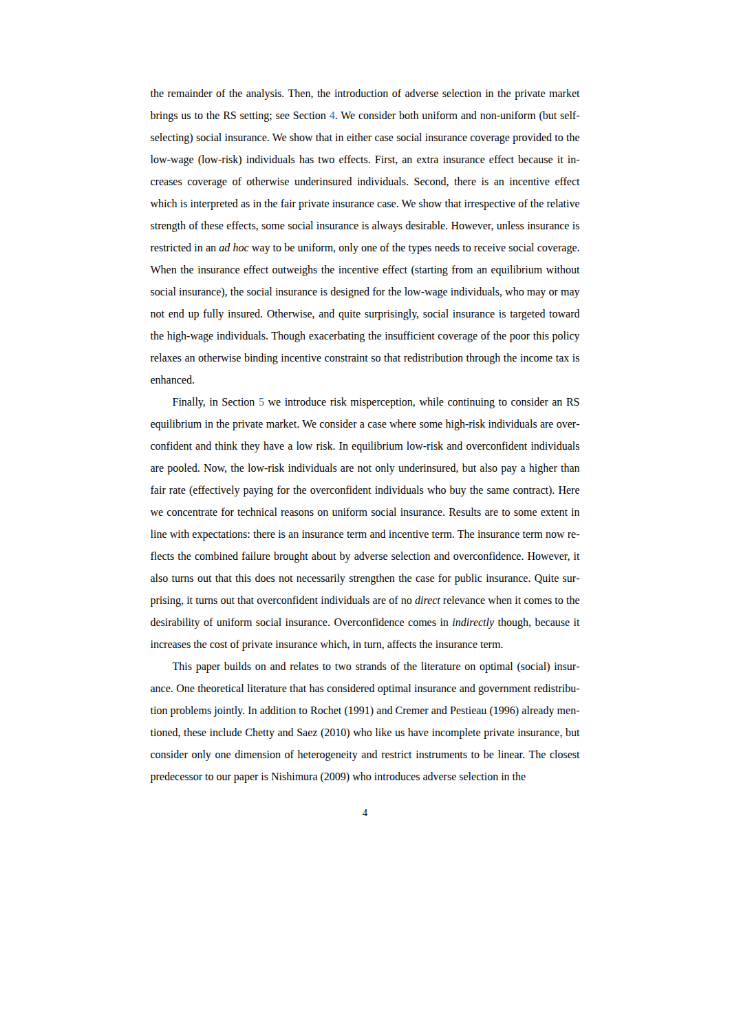the remainder of the analysis. Then, the introduction of adverse selection in the private market brings us to the RS setting; see Section 4. We consider both uniform and non-uniform (but self-selecting) social insurance. We show that in either case social insurance coverage provided to the low-wage (low-risk) individuals has two effects. First, an extra insurance effect because it increases coverage of otherwise underinsured individuals. Second, there is an incentive effect which is interpreted as in the fair private insurance case. We show that irrespective of the relative strength of these effects, some social insurance is always desirable. However, unless insurance is restricted in an ad hoc way to be uniform, only one of the types needs to receive social coverage. When the insurance effect outweighs the incentive effect (starting from an equilibrium without social insurance), the social insurance is designed for the low-wage individuals, who may or may not end up fully insured. Otherwise, and quite surprisingly, social insurance is targeted toward the high-wage individuals. Though exacerbating the insufficient coverage of the poor this policy relaxes an otherwise binding incentive constraint so that redistribution through the income tax is enhanced.
Finally, in Section 5 we introduce risk misperception, while continuing to consider an RS equilibrium in the private market. We consider a case where some high-risk individuals are overconfident and think they have a low risk. In equilibrium low-risk and overconfident individuals are pooled. Now, the low-risk individuals are not only underinsured, but also pay a higher than fair rate (effectively paying for the overconfident individuals who buy the same contract). Here we concentrate for technical reasons on uniform social insurance. Results are to some extent in line with expectations: there is an insurance term and incentive term. The insurance term now reflects the combined failure brought about by adverse selection and overconfidence. However, it also turns out that this does not necessarily strengthen the case for public insurance. Quite surprising, it turns out that overconfident individuals are of no direct relevance when it comes to the desirability of uniform social insurance. Overconfidence comes in indirectly though, because it increases the cost of private insurance which, in turn, affects the insurance term.
This paper builds on and relates to two strands of the literature on optimal (social) insurance. One theoretical literature that has considered optimal insurance and government redistribution problems jointly. In addition to Rochet (1991) and Cremer and Pestieau (1996) already mentioned, these include Chetty and Saez (2010) who like us have incomplete private insurance, but consider only one dimension of heterogeneity and restrict instruments to be linear. The closest predecessor to our paper is Nishimura (2009) who introduces adverse selection in the
4